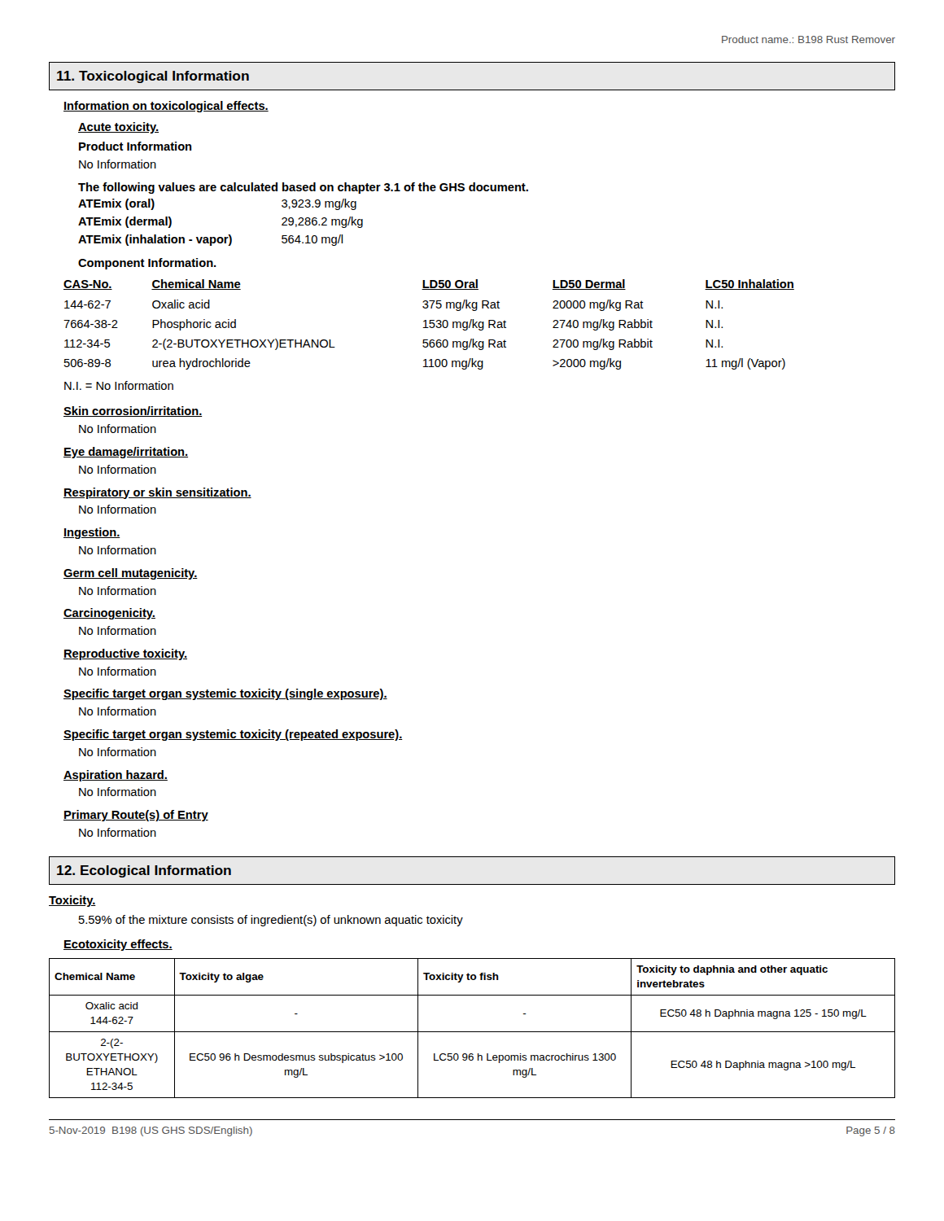Product name.: B198 Rust Remover
11. Toxicological Information
Information on toxicological effects.
Acute toxicity.
Product Information
No Information
The following values are calculated based on chapter 3.1 of the GHS document.
| ATEmix (oral) | 3,923.9 mg/kg |
| ATEmix (dermal) | 29,286.2 mg/kg |
| ATEmix (inhalation - vapor) | 564.10 mg/l |
Component Information.
| CAS-No. | Chemical Name | LD50 Oral | LD50 Dermal | LC50 Inhalation |
| --- | --- | --- | --- | --- |
| 144-62-7 | Oxalic acid | 375 mg/kg Rat | 20000 mg/kg Rat | N.I. |
| 7664-38-2 | Phosphoric acid | 1530 mg/kg Rat | 2740 mg/kg Rabbit | N.I. |
| 112-34-5 | 2-(2-BUTOXYETHOXY)ETHANOL | 5660 mg/kg Rat | 2700 mg/kg Rabbit | N.I. |
| 506-89-8 | urea hydrochloride | 1100 mg/kg | >2000 mg/kg | 11 mg/l (Vapor) |
N.I. = No Information
Skin corrosion/irritation.
No Information
Eye damage/irritation.
No Information
Respiratory or skin sensitization.
No Information
Ingestion.
No Information
Germ cell mutagenicity.
No Information
Carcinogenicity.
No Information
Reproductive toxicity.
No Information
Specific target organ systemic toxicity (single exposure).
No Information
Specific target organ systemic toxicity (repeated exposure).
No Information
Aspiration hazard.
No Information
Primary Route(s) of Entry
No Information
12. Ecological Information
Toxicity.
5.59% of the mixture consists of ingredient(s) of unknown aquatic toxicity
Ecotoxicity effects.
| Chemical Name | Toxicity to algae | Toxicity to fish | Toxicity to daphnia and other aquatic invertebrates |
| --- | --- | --- | --- |
| Oxalic acid 144-62-7 | - | - | EC50 48 h Daphnia magna 125 - 150 mg/L |
| 2-(2-BUTOXYETHOXY) ETHANOL 112-34-5 | EC50 96 h Desmodesmus subspicatus >100 mg/L | LC50 96 h Lepomis macrochirus 1300 mg/L | EC50 48 h Daphnia magna >100 mg/L |
5-Nov-2019 B198 (US GHS SDS/English) Page 5 / 8